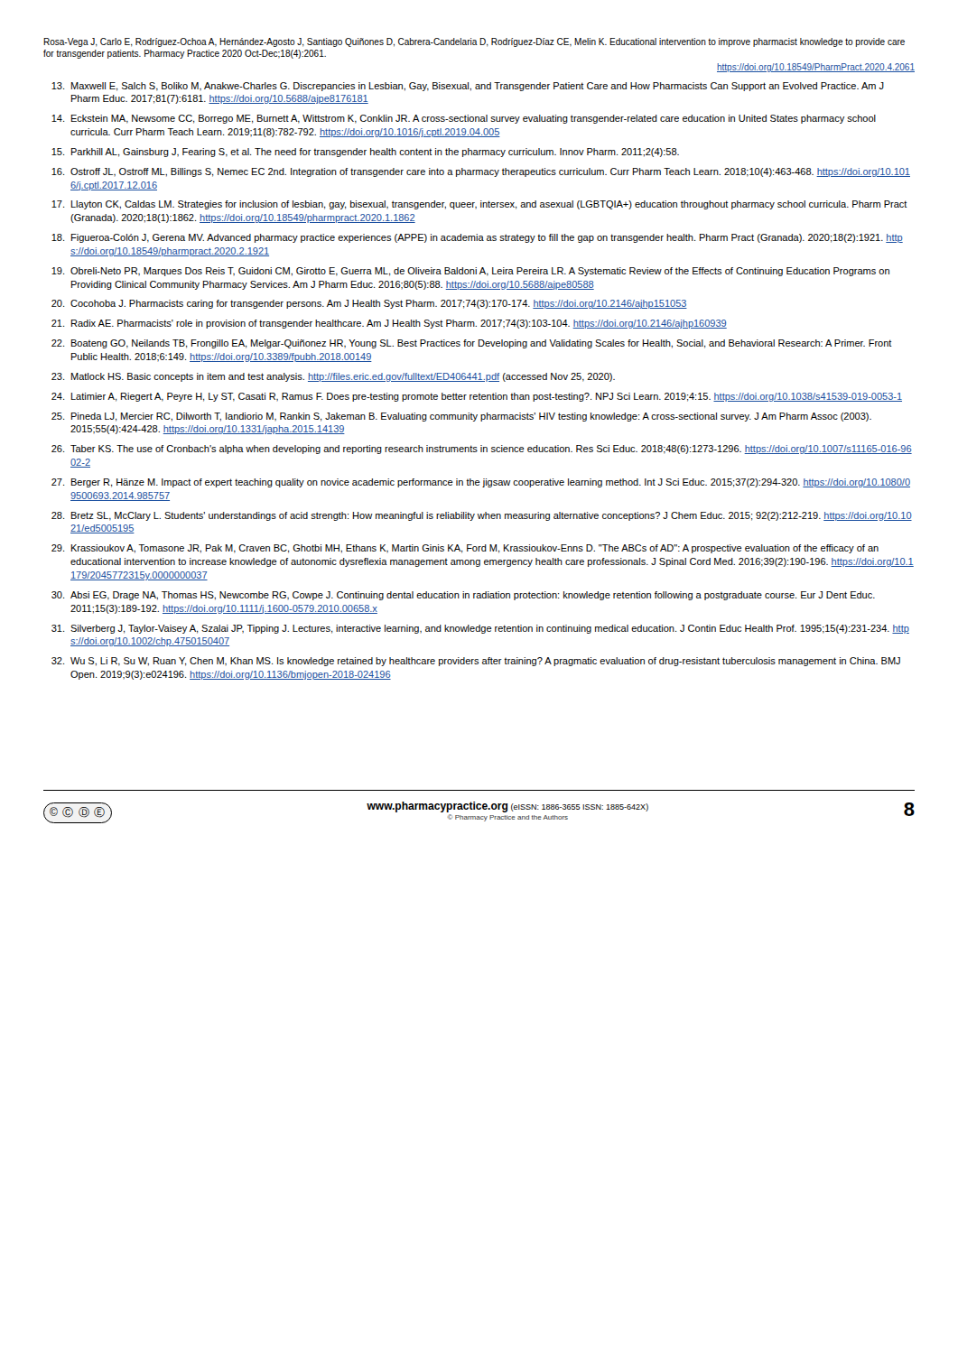Rosa-Vega J, Carlo E, Rodríguez-Ochoa A, Hernández-Agosto J, Santiago Quiñones D, Cabrera-Candelaria D, Rodríguez-Díaz CE, Melin K. Educational intervention to improve pharmacist knowledge to provide care for transgender patients. Pharmacy Practice 2020 Oct-Dec;18(4):2061.
https://doi.org/10.18549/PharmPract.2020.4.2061
13. Maxwell E, Salch S, Boliko M, Anakwe-Charles G. Discrepancies in Lesbian, Gay, Bisexual, and Transgender Patient Care and How Pharmacists Can Support an Evolved Practice. Am J Pharm Educ. 2017;81(7):6181. https://doi.org/10.5688/ajpe8176181
14. Eckstein MA, Newsome CC, Borrego ME, Burnett A, Wittstrom K, Conklin JR. A cross-sectional survey evaluating transgender-related care education in United States pharmacy school curricula. Curr Pharm Teach Learn. 2019;11(8):782-792. https://doi.org/10.1016/j.cptl.2019.04.005
15. Parkhill AL, Gainsburg J, Fearing S, et al. The need for transgender health content in the pharmacy curriculum. Innov Pharm. 2011;2(4):58.
16. Ostroff JL, Ostroff ML, Billings S, Nemec EC 2nd. Integration of transgender care into a pharmacy therapeutics curriculum. Curr Pharm Teach Learn. 2018;10(4):463-468. https://doi.org/10.1016/j.cptl.2017.12.016
17. Llayton CK, Caldas LM. Strategies for inclusion of lesbian, gay, bisexual, transgender, queer, intersex, and asexual (LGBTQIA+) education throughout pharmacy school curricula. Pharm Pract (Granada). 2020;18(1):1862. https://doi.org/10.18549/pharmpract.2020.1.1862
18. Figueroa-Colón J, Gerena MV. Advanced pharmacy practice experiences (APPE) in academia as strategy to fill the gap on transgender health. Pharm Pract (Granada). 2020;18(2):1921. https://doi.org/10.18549/pharmpract.2020.2.1921
19. Obreli-Neto PR, Marques Dos Reis T, Guidoni CM, Girotto E, Guerra ML, de Oliveira Baldoni A, Leira Pereira LR. A Systematic Review of the Effects of Continuing Education Programs on Providing Clinical Community Pharmacy Services. Am J Pharm Educ. 2016;80(5):88. https://doi.org/10.5688/ajpe80588
20. Cocohoba J. Pharmacists caring for transgender persons. Am J Health Syst Pharm. 2017;74(3):170-174. https://doi.org/10.2146/ajhp151053
21. Radix AE. Pharmacists' role in provision of transgender healthcare. Am J Health Syst Pharm. 2017;74(3):103-104. https://doi.org/10.2146/ajhp160939
22. Boateng GO, Neilands TB, Frongillo EA, Melgar-Quiñonez HR, Young SL. Best Practices for Developing and Validating Scales for Health, Social, and Behavioral Research: A Primer. Front Public Health. 2018;6:149. https://doi.org/10.3389/fpubh.2018.00149
23. Matlock HS. Basic concepts in item and test analysis. http://files.eric.ed.gov/fulltext/ED406441.pdf (accessed Nov 25, 2020).
24. Latimier A, Riegert A, Peyre H, Ly ST, Casati R, Ramus F. Does pre-testing promote better retention than post-testing?. NPJ Sci Learn. 2019;4:15. https://doi.org/10.1038/s41539-019-0053-1
25. Pineda LJ, Mercier RC, Dilworth T, Iandiorio M, Rankin S, Jakeman B. Evaluating community pharmacists' HIV testing knowledge: A cross-sectional survey. J Am Pharm Assoc (2003). 2015;55(4):424-428. https://doi.org/10.1331/japha.2015.14139
26. Taber KS. The use of Cronbach's alpha when developing and reporting research instruments in science education. Res Sci Educ. 2018;48(6):1273-1296. https://doi.org/10.1007/s11165-016-9602-2
27. Berger R, Hänze M. Impact of expert teaching quality on novice academic performance in the jigsaw cooperative learning method. Int J Sci Educ. 2015;37(2):294-320. https://doi.org/10.1080/09500693.2014.985757
28. Bretz SL, McClary L. Students' understandings of acid strength: How meaningful is reliability when measuring alternative conceptions? J Chem Educ. 2015; 92(2):212-219. https://doi.org/10.1021/ed5005195
29. Krassioukov A, Tomasone JR, Pak M, Craven BC, Ghotbi MH, Ethans K, Martin Ginis KA, Ford M, Krassioukov-Enns D. "The ABCs of AD": A prospective evaluation of the efficacy of an educational intervention to increase knowledge of autonomic dysreflexia management among emergency health care professionals. J Spinal Cord Med. 2016;39(2):190-196. https://doi.org/10.1179/2045772315y.0000000037
30. Absi EG, Drage NA, Thomas HS, Newcombe RG, Cowpe J. Continuing dental education in radiation protection: knowledge retention following a postgraduate course. Eur J Dent Educ. 2011;15(3):189-192. https://doi.org/10.1111/j.1600-0579.2010.00658.x
31. Silverberg J, Taylor-Vaisey A, Szalai JP, Tipping J. Lectures, interactive learning, and knowledge retention in continuing medical education. J Contin Educ Health Prof. 1995;15(4):231-234. https://doi.org/10.1002/chp.4750150407
32. Wu S, Li R, Su W, Ruan Y, Chen M, Khan MS. Is knowledge retained by healthcare providers after training? A pragmatic evaluation of drug-resistant tuberculosis management in China. BMJ Open. 2019;9(3):e024196. https://doi.org/10.1136/bmjopen-2018-024196
© Ⓒ Ⓓ Ⓔ
www.pharmacypractice.org (eISSN: 1886-3655 ISSN: 1885-642X)
© Pharmacy Practice and the Authors
8